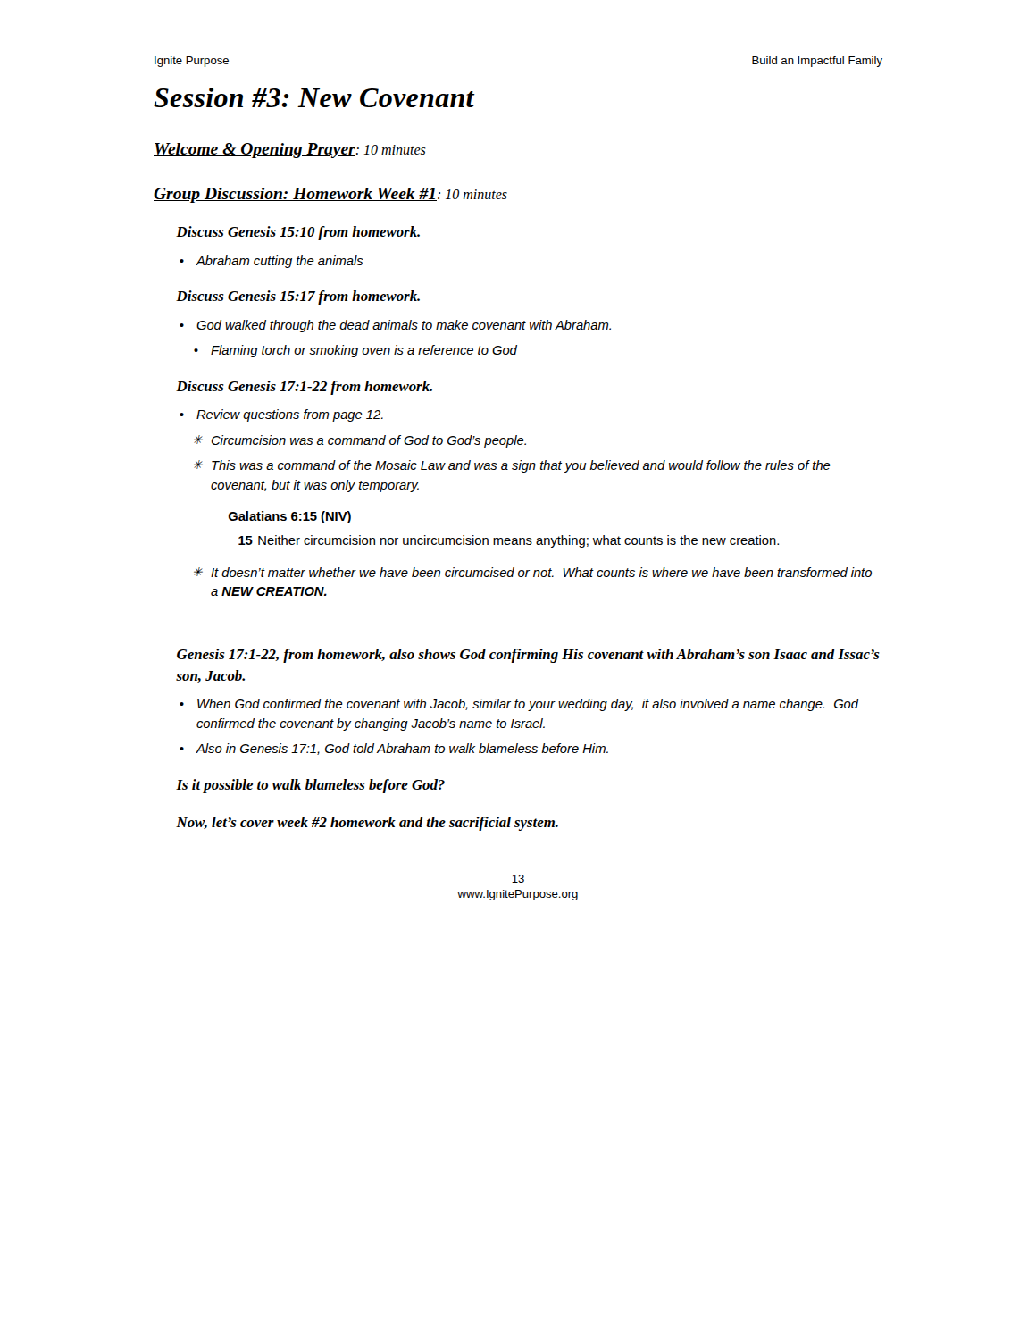Ignite Purpose Build an Impactful Family
Session #3: New Covenant
Welcome & Opening Prayer: 10 minutes
Group Discussion: Homework Week #1: 10 minutes
Discuss Genesis 15:10 from homework.
Abraham cutting the animals
Discuss Genesis 15:17 from homework.
God walked through the dead animals to make covenant with Abraham.
Flaming torch or smoking oven is a reference to God
Discuss Genesis 17:1-22 from homework.
Review questions from page 12.
Circumcision was a command of God to God’s people.
This was a command of the Mosaic Law and was a sign that you believed and would follow the rules of the covenant, but it was only temporary.
Galatians 6:15 (NIV)
15 Neither circumcision nor uncircumcision means anything; what counts is the new creation.
It doesn’t matter whether we have been circumcised or not. What counts is where we have been transformed into a NEW CREATION.
Genesis 17:1-22, from homework, also shows God confirming His covenant with Abraham’s son Isaac and Issac’s son, Jacob.
When God confirmed the covenant with Jacob, similar to your wedding day, it also involved a name change. God confirmed the covenant by changing Jacob’s name to Israel.
Also in Genesis 17:1, God told Abraham to walk blameless before Him.
Is it possible to walk blameless before God?
Now, let’s cover week #2 homework and the sacrificial system.
13
www.IgnitePurpose.org